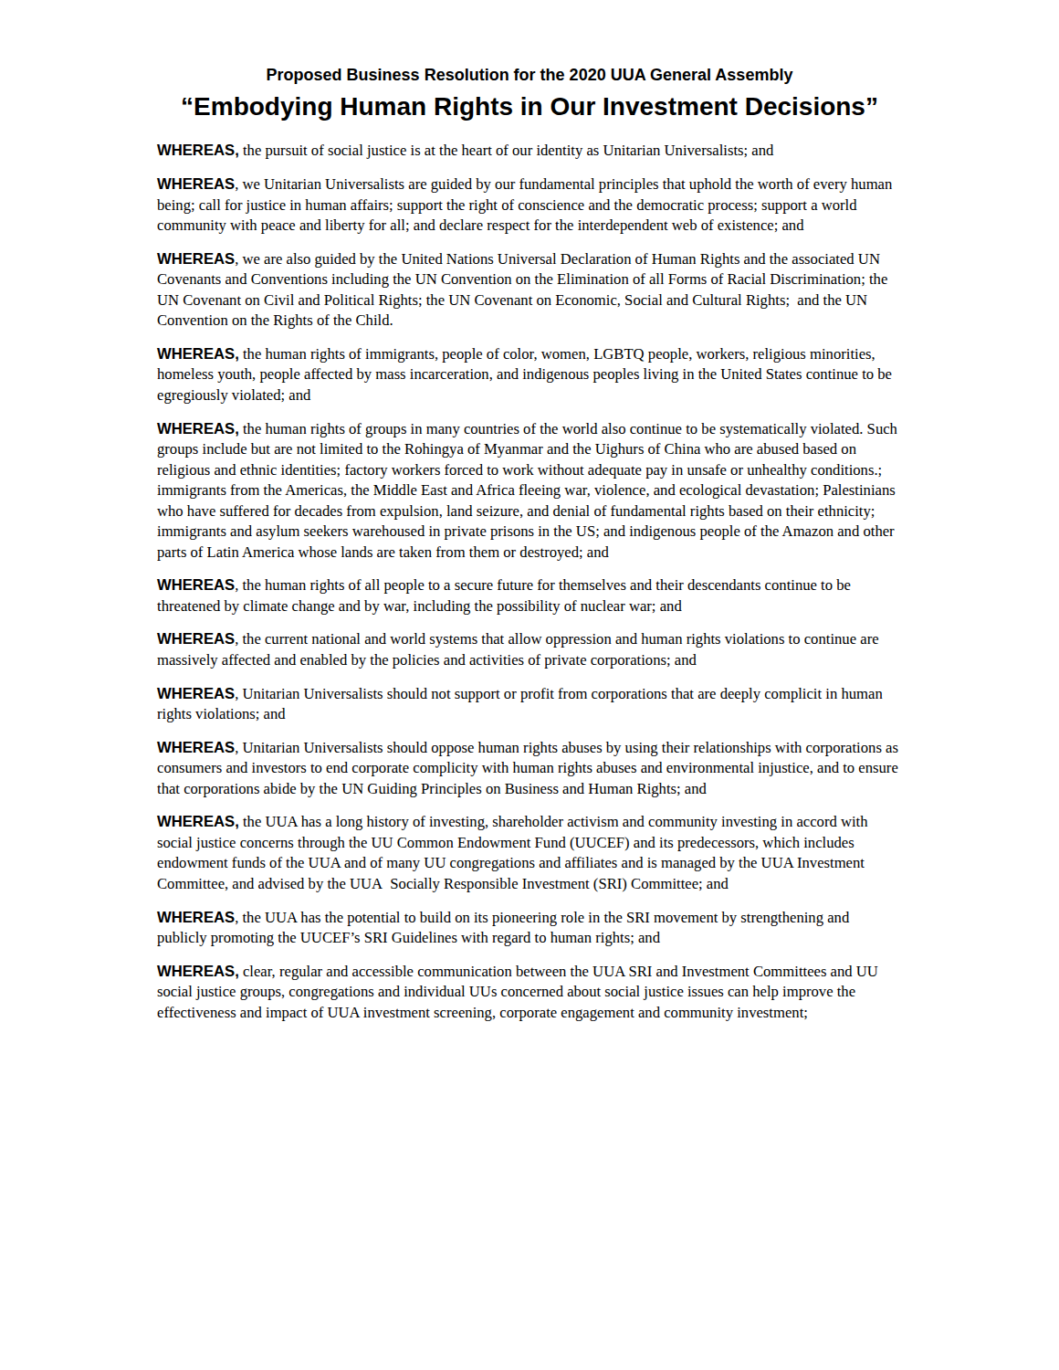Proposed Business Resolution for the 2020 UUA General Assembly
“Embodying Human Rights in Our Investment Decisions”
WHEREAS, the pursuit of social justice is at the heart of our identity as Unitarian Universalists; and
WHEREAS, we Unitarian Universalists are guided by our fundamental principles that uphold the worth of every human being; call for justice in human affairs; support the right of conscience and the democratic process; support a world community with peace and liberty for all; and declare respect for the interdependent web of existence; and
WHEREAS, we are also guided by the United Nations Universal Declaration of Human Rights and the associated UN Covenants and Conventions including the UN Convention on the Elimination of all Forms of Racial Discrimination; the UN Covenant on Civil and Political Rights; the UN Covenant on Economic, Social and Cultural Rights; and the UN Convention on the Rights of the Child.
WHEREAS, the human rights of immigrants, people of color, women, LGBTQ people, workers, religious minorities, homeless youth, people affected by mass incarceration, and indigenous peoples living in the United States continue to be egregiously violated; and
WHEREAS, the human rights of groups in many countries of the world also continue to be systematically violated. Such groups include but are not limited to the Rohingya of Myanmar and the Uighurs of China who are abused based on religious and ethnic identities; factory workers forced to work without adequate pay in unsafe or unhealthy conditions.; immigrants from the Americas, the Middle East and Africa fleeing war, violence, and ecological devastation; Palestinians who have suffered for decades from expulsion, land seizure, and denial of fundamental rights based on their ethnicity; immigrants and asylum seekers warehoused in private prisons in the US; and indigenous people of the Amazon and other parts of Latin America whose lands are taken from them or destroyed; and
WHEREAS, the human rights of all people to a secure future for themselves and their descendants continue to be threatened by climate change and by war, including the possibility of nuclear war; and
WHEREAS, the current national and world systems that allow oppression and human rights violations to continue are massively affected and enabled by the policies and activities of private corporations; and
WHEREAS, Unitarian Universalists should not support or profit from corporations that are deeply complicit in human rights violations; and
WHEREAS, Unitarian Universalists should oppose human rights abuses by using their relationships with corporations as consumers and investors to end corporate complicity with human rights abuses and environmental injustice, and to ensure that corporations abide by the UN Guiding Principles on Business and Human Rights; and
WHEREAS, the UUA has a long history of investing, shareholder activism and community investing in accord with social justice concerns through the UU Common Endowment Fund (UUCEF) and its predecessors, which includes endowment funds of the UUA and of many UU congregations and affiliates and is managed by the UUA Investment Committee, and advised by the UUA Socially Responsible Investment (SRI) Committee; and
WHEREAS, the UUA has the potential to build on its pioneering role in the SRI movement by strengthening and publicly promoting the UUCEF’s SRI Guidelines with regard to human rights; and
WHEREAS, clear, regular and accessible communication between the UUA SRI and Investment Committees and UU social justice groups, congregations and individual UUs concerned about social justice issues can help improve the effectiveness and impact of UUA investment screening, corporate engagement and community investment;